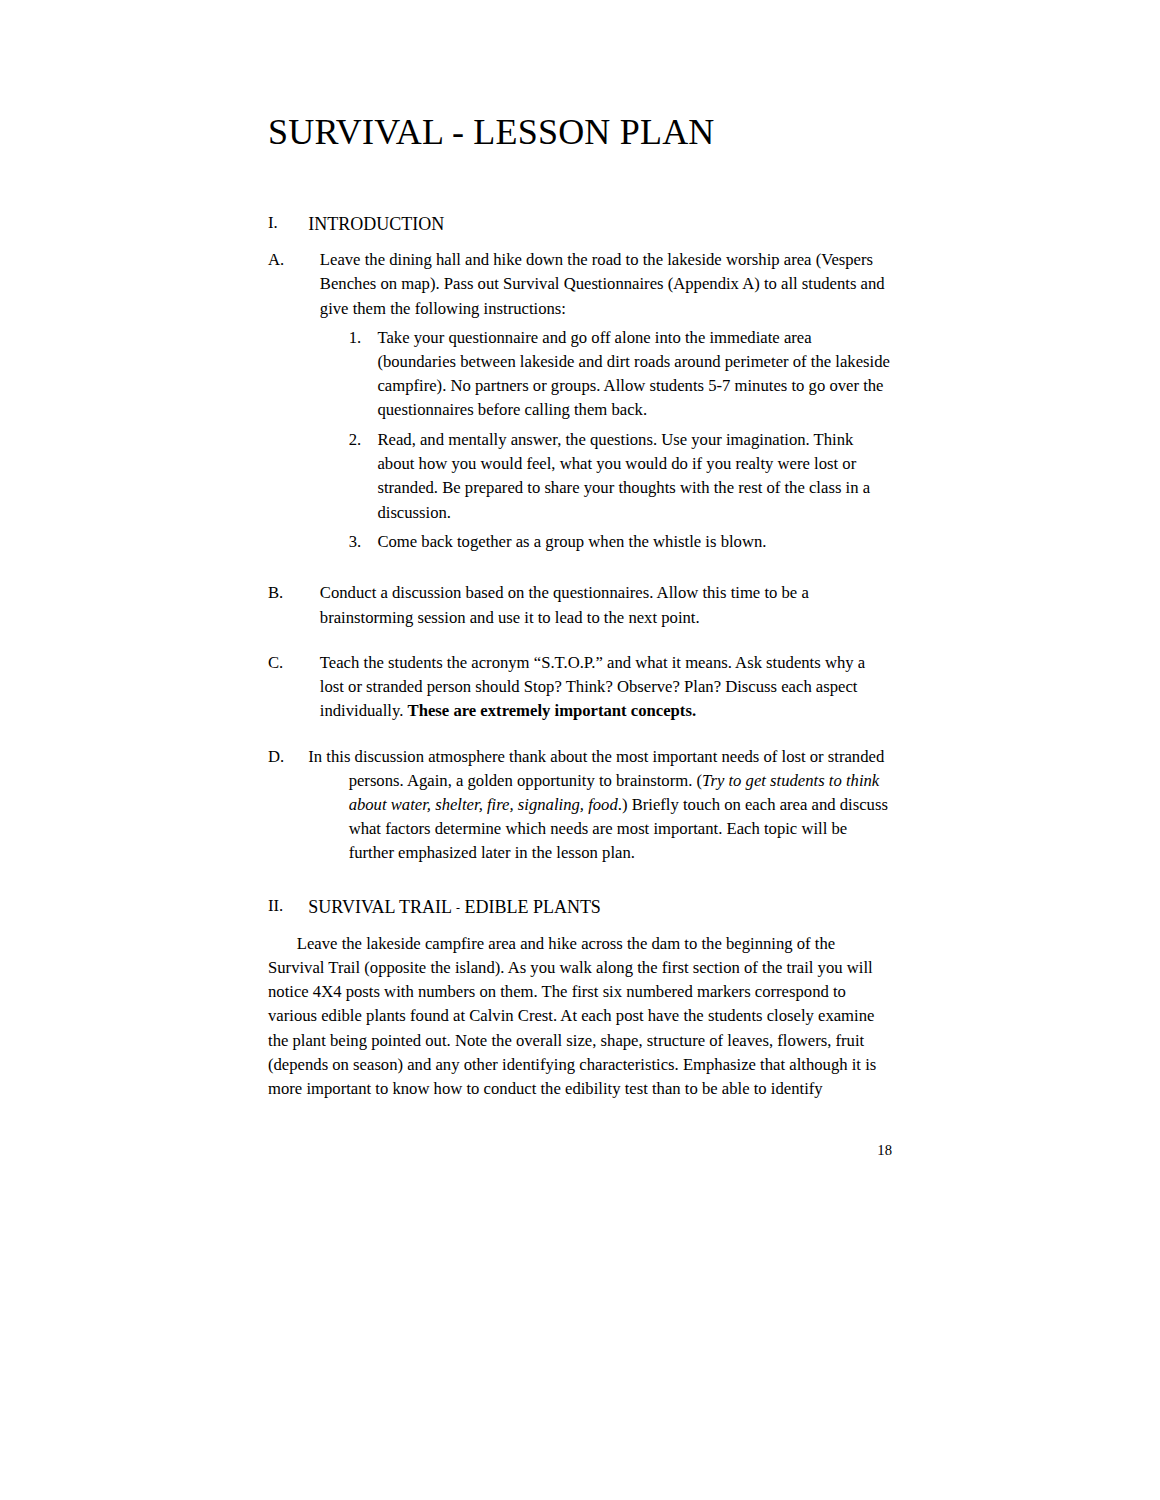SURVIVAL - LESSON PLAN
I.
INTRODUCTION
A.
Leave the dining hall and hike down the road to the lakeside worship area (Vespers Benches on map). Pass out Survival Questionnaires (Appendix A) to all students and give them the following instructions:
Take your questionnaire and go off alone into the immediate area (boundaries between lakeside and dirt roads around perimeter of the lakeside campfire). No partners or groups. Allow students 5-7 minutes to go over the questionnaires before calling them back.
Read, and mentally answer, the questions. Use your imagination. Think about how you would feel, what you would do if you realty were lost or stranded. Be prepared to share your thoughts with the rest of the class in a discussion.
Come back together as a group when the whistle is blown.
B.
Conduct a discussion based on the questionnaires. Allow this time to be a brainstorming session and use it to lead to the next point.
C.
Teach the students the acronym “S.T.O.P.” and what it means. Ask students why a lost or stranded person should Stop? Think? Observe? Plan? Discuss each aspect individually. These are extremely important concepts.
D.
In this discussion atmosphere thank about the most important needs of lost or stranded
persons. Again, a golden opportunity to brainstorm. (Try to get students to think about water, shelter, fire, signaling, food.) Briefly touch on each area and discuss what factors determine which needs are most important. Each topic will be further emphasized later in the lesson plan.
II.
SURVIVAL TRAIL - EDIBLE PLANTS
Leave the lakeside campfire area and hike across the dam to the beginning of the Survival Trail (opposite the island). As you walk along the first section of the trail you will notice 4X4 posts with numbers on them. The first six numbered markers correspond to various edible plants found at Calvin Crest. At each post have the students closely examine the plant being pointed out. Note the overall size, shape, structure of leaves, flowers, fruit (depends on season) and any other identifying characteristics. Emphasize that although it is more important to know how to conduct the edibility test than to be able to identify
18